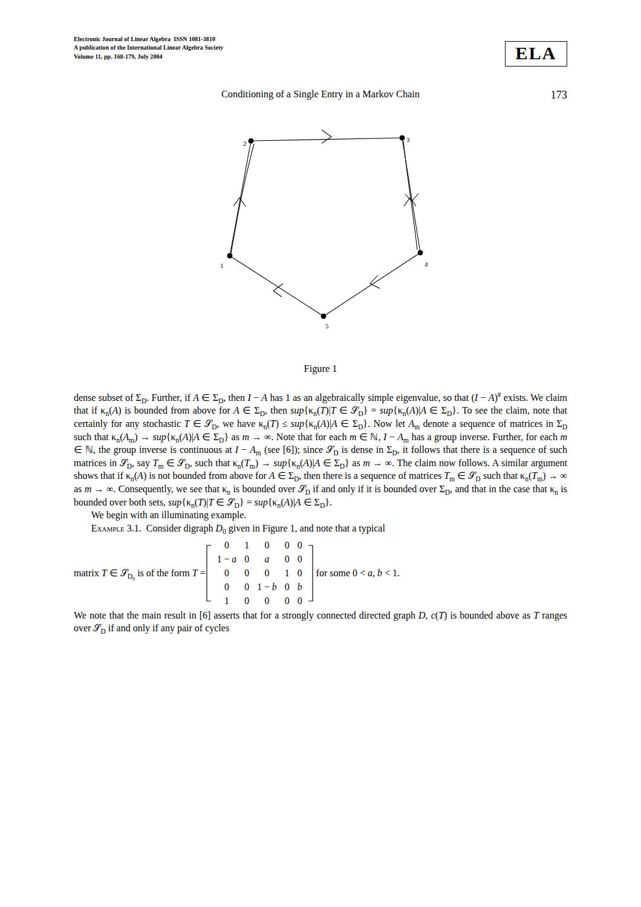Electronic Journal of Linear Algebra ISSN 1081-3810
A publication of the International Linear Algebra Society
Volume 11, pp. 168-179, July 2004
ELA
Conditioning of a Single Entry in a Markov Chain 173
2 3 1 4 5
Figure 1
dense subset of ΣD. Further, if A ∈ ΣD, then I − A has 1 as an algebraically simple eigenvalue, so that (I − A)# exists. We claim that if κn(A) is bounded from above for A ∈ ΣD, then sup{κn(T)|T ∈ 𝒮D} = sup{κn(A)|A ∈ ΣD}. To see the claim, note that certainly for any stochastic T ∈ 𝒮D, we have κn(T) ≤ sup{κn(A)|A ∈ ΣD}. Now let Am denote a sequence of matrices in ΣD such that κn(Am) → sup{κn(A)|A ∈ ΣD} as m → ∞. Note that for each m ∈ ℕ, I − Am has a group inverse. Further, for each m ∈ ℕ, the group inverse is continuous at I − Am (see [6]); since 𝒮D is dense in ΣD, it follows that there is a sequence of such matrices in 𝒮D, say Tm ∈ 𝒮D, such that κn(Tm) → sup{κn(A)|A ∈ ΣD} as m → ∞. The claim now follows. A similar argument shows that if κn(A) is not bounded from above for A ∈ ΣD, then there is a sequence of matrices Tm ∈ 𝒮D such that κn(Tm) → ∞ as m → ∞. Consequently, we see that κn is bounded over 𝒮D if and only if it is bounded over ΣD, and that in the case that κn is bounded over both sets, sup{κn(T)|T ∈ 𝒮D} = sup{κn(A)|A ∈ ΣD}.
We begin with an illuminating example.
Example 3.1. Consider digraph D0 given in Figure 1, and note that a typical
matrix T ∈ 𝒮D0 is of the form T =
| 0 | 1 | 0 | 0 | 0 |
| 1 − a | 0 | a | 0 | 0 |
| 0 | 0 | 0 | 1 | 0 |
| 0 | 0 | 1 − b | 0 | b |
| 1 | 0 | 0 | 0 | 0 |
for some 0 < a, b < 1.
We note that the main result in [6] asserts that for a strongly connected directed graph D, c(T) is bounded above as T ranges over 𝒮D if and only if any pair of cycles